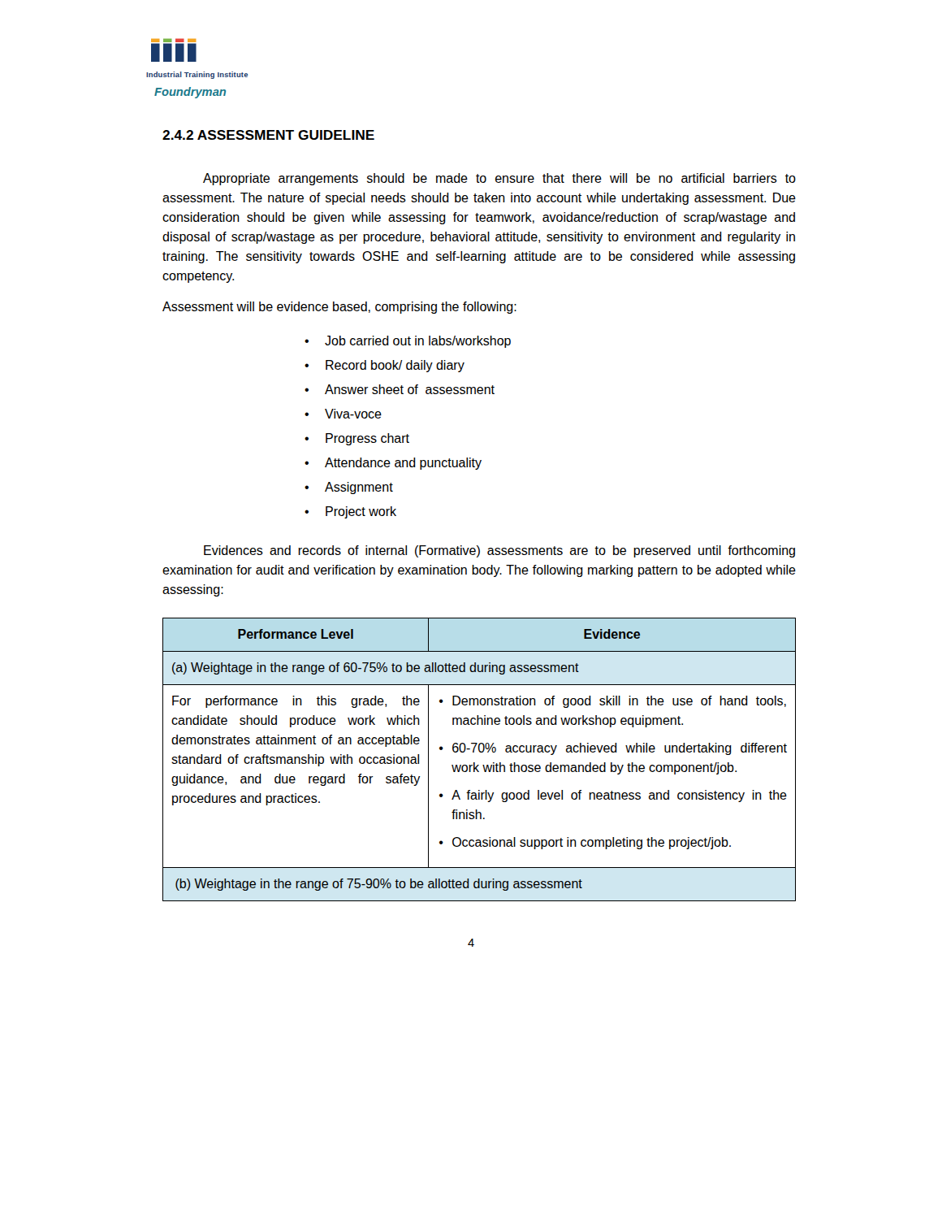Industrial Training Institute
Foundryman
2.4.2 ASSESSMENT GUIDELINE
Appropriate arrangements should be made to ensure that there will be no artificial barriers to assessment. The nature of special needs should be taken into account while undertaking assessment. Due consideration should be given while assessing for teamwork, avoidance/reduction of scrap/wastage and disposal of scrap/wastage as per procedure, behavioral attitude, sensitivity to environment and regularity in training. The sensitivity towards OSHE and self-learning attitude are to be considered while assessing competency.
Assessment will be evidence based, comprising the following:
Job carried out in labs/workshop
Record book/ daily diary
Answer sheet of assessment
Viva-voce
Progress chart
Attendance and punctuality
Assignment
Project work
Evidences and records of internal (Formative) assessments are to be preserved until forthcoming examination for audit and verification by examination body. The following marking pattern to be adopted while assessing:
| Performance Level | Evidence |
| --- | --- |
| (a) Weightage in the range of 60-75% to be allotted during assessment |
| For performance in this grade, the candidate should produce work which demonstrates attainment of an acceptable standard of craftsmanship with occasional guidance, and due regard for safety procedures and practices. | Demonstration of good skill in the use of hand tools, machine tools and workshop equipment. 60-70% accuracy achieved while undertaking different work with those demanded by the component/job. A fairly good level of neatness and consistency in the finish. Occasional support in completing the project/job. |
| (b) Weightage in the range of 75-90% to be allotted during assessment |
4